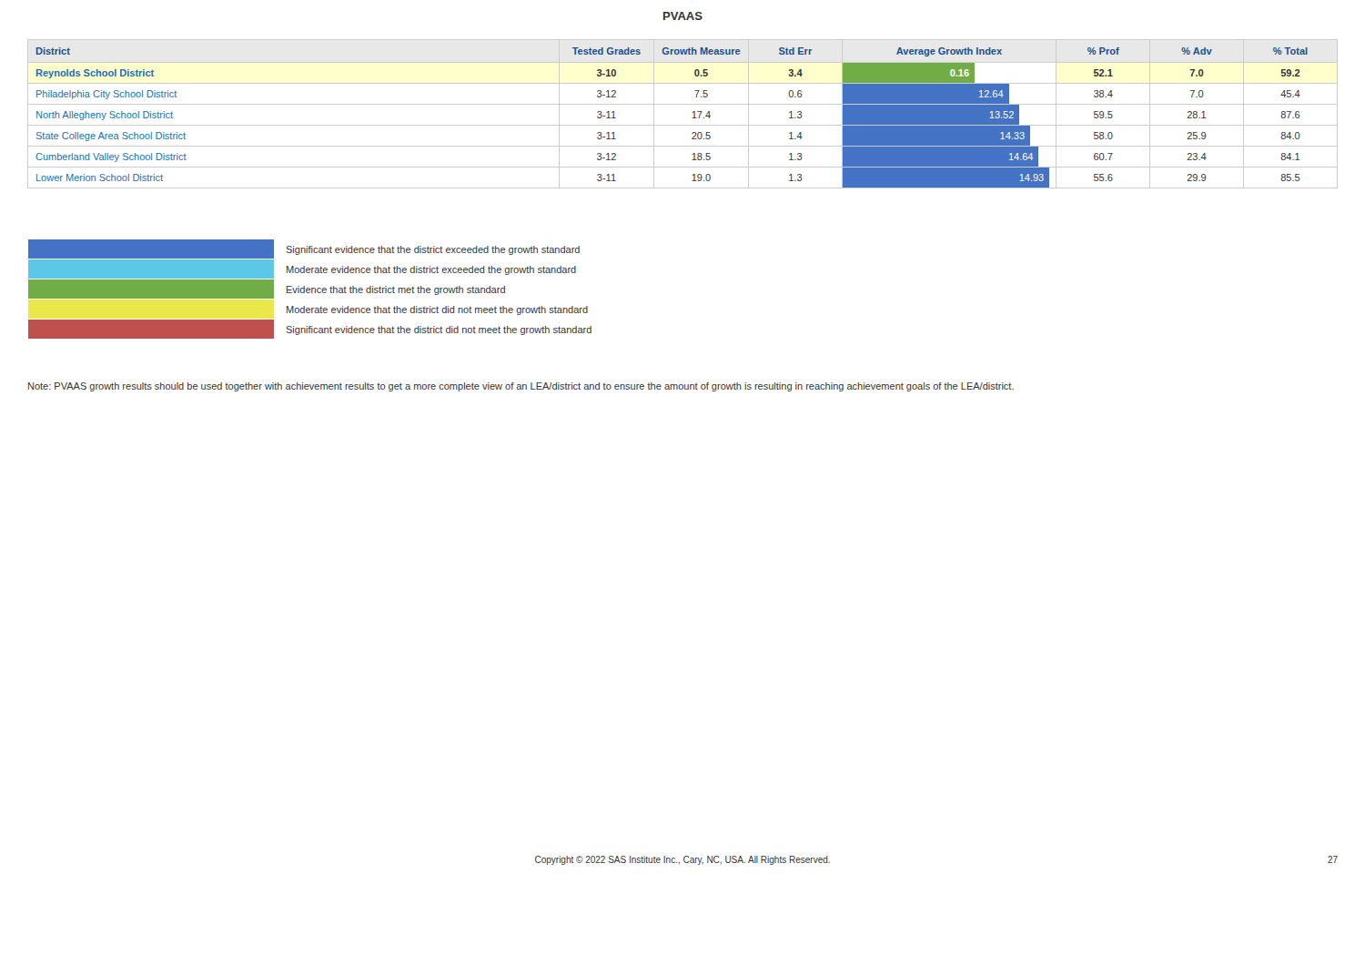PVAAS
| District | Tested Grades | Growth Measure | Std Err | Average Growth Index | % Prof | % Adv | % Total |
| --- | --- | --- | --- | --- | --- | --- | --- |
| Reynolds School District | 3-10 | 0.5 | 3.4 | 0.16 | 52.1 | 7.0 | 59.2 |
| Philadelphia City School District | 3-12 | 7.5 | 0.6 | 12.64 | 38.4 | 7.0 | 45.4 |
| North Allegheny School District | 3-11 | 17.4 | 1.3 | 13.52 | 59.5 | 28.1 | 87.6 |
| State College Area School District | 3-11 | 20.5 | 1.4 | 14.33 | 58.0 | 25.9 | 84.0 |
| Cumberland Valley School District | 3-12 | 18.5 | 1.3 | 14.64 | 60.7 | 23.4 | 84.1 |
| Lower Merion School District | 3-11 | 19.0 | 1.3 | 14.93 | 55.6 | 29.9 | 85.5 |
| | Significant evidence that the district exceeded the growth standard |
| | Moderate evidence that the district exceeded the growth standard |
| | Evidence that the district met the growth standard |
| | Moderate evidence that the district did not meet the growth standard |
| | Significant evidence that the district did not meet the growth standard |
Note: PVAAS growth results should be used together with achievement results to get a more complete view of an LEA/district and to ensure the amount of growth is resulting in reaching achievement goals of the LEA/district.
Copyright © 2022 SAS Institute Inc., Cary, NC, USA. All Rights Reserved. 27